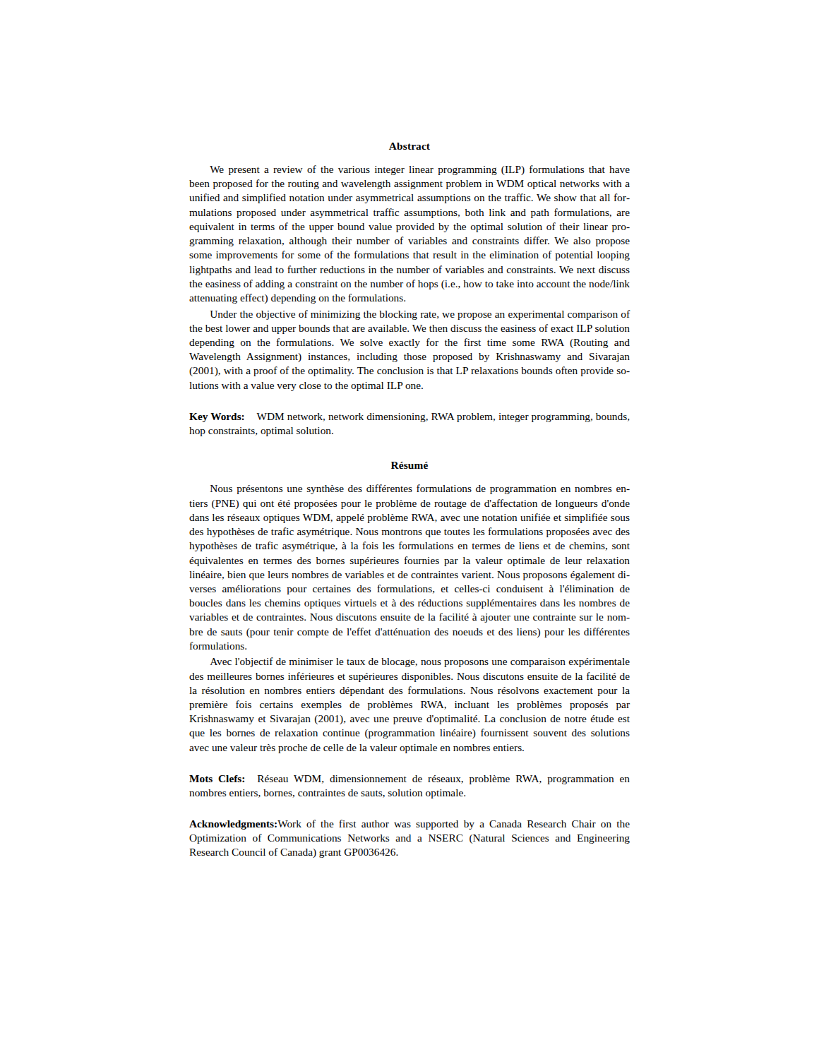Abstract
We present a review of the various integer linear programming (ILP) formulations that have been proposed for the routing and wavelength assignment problem in WDM optical networks with a unified and simplified notation under asymmetrical assumptions on the traffic. We show that all formulations proposed under asymmetrical traffic assumptions, both link and path formulations, are equivalent in terms of the upper bound value provided by the optimal solution of their linear programming relaxation, although their number of variables and constraints differ. We also propose some improvements for some of the formulations that result in the elimination of potential looping lightpaths and lead to further reductions in the number of variables and constraints. We next discuss the easiness of adding a constraint on the number of hops (i.e., how to take into account the node/link attenuating effect) depending on the formulations.
Under the objective of minimizing the blocking rate, we propose an experimental comparison of the best lower and upper bounds that are available. We then discuss the easiness of exact ILP solution depending on the formulations. We solve exactly for the first time some RWA (Routing and Wavelength Assignment) instances, including those proposed by Krishnaswamy and Sivarajan (2001), with a proof of the optimality. The conclusion is that LP relaxations bounds often provide solutions with a value very close to the optimal ILP one.
Key Words: WDM network, network dimensioning, RWA problem, integer programming, bounds, hop constraints, optimal solution.
Résumé
Nous présentons une synthèse des différentes formulations de programmation en nombres entiers (PNE) qui ont été proposées pour le problème de routage de d'affectation de longueurs d'onde dans les réseaux optiques WDM, appelé problème RWA, avec une notation unifiée et simplifiée sous des hypothèses de trafic asymétrique. Nous montrons que toutes les formulations proposées avec des hypothèses de trafic asymétrique, à la fois les formulations en termes de liens et de chemins, sont équivalentes en termes des bornes supérieures fournies par la valeur optimale de leur relaxation linéaire, bien que leurs nombres de variables et de contraintes varient. Nous proposons également diverses améliorations pour certaines des formulations, et celles-ci conduisent à l'élimination de boucles dans les chemins optiques virtuels et à des réductions supplémentaires dans les nombres de variables et de contraintes. Nous discutons ensuite de la facilité à ajouter une contrainte sur le nombre de sauts (pour tenir compte de l'effet d'atténuation des noeuds et des liens) pour les différentes formulations.
Avec l'objectif de minimiser le taux de blocage, nous proposons une comparaison expérimentale des meilleures bornes inférieures et supérieures disponibles. Nous discutons ensuite de la facilité de la résolution en nombres entiers dépendant des formulations. Nous résolvons exactement pour la première fois certains exemples de problèmes RWA, incluant les problèmes proposés par Krishnaswamy et Sivarajan (2001), avec une preuve d'optimalité. La conclusion de notre étude est que les bornes de relaxation continue (programmation linéaire) fournissent souvent des solutions avec une valeur très proche de celle de la valeur optimale en nombres entiers.
Mots Clefs: Réseau WDM, dimensionnement de réseaux, problème RWA, programmation en nombres entiers, bornes, contraintes de sauts, solution optimale.
Acknowledgments: Work of the first author was supported by a Canada Research Chair on the Optimization of Communications Networks and a NSERC (Natural Sciences and Engineering Research Council of Canada) grant GP0036426.